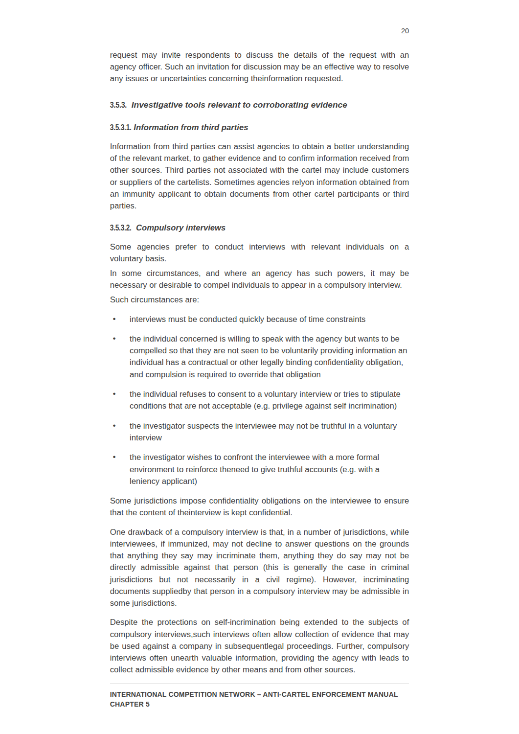20
request may invite respondents to discuss the details of the request with an agency officer. Such an invitation for discussion may be an effective way to resolve any issues or uncertainties concerning theinformation requested.
3.5.3. Investigative tools relevant to corroborating evidence
3.5.3.1. Information from third parties
Information from third parties can assist agencies to obtain a better understanding of the relevant market, to gather evidence and to confirm information received from other sources. Third parties not associated with the cartel may include customers or suppliers of the cartelists. Sometimes agencies relyon information obtained from an immunity applicant to obtain documents from other cartel participants or third parties.
3.5.3.2. Compulsory interviews
Some agencies prefer to conduct interviews with relevant individuals on a voluntary basis.
In some circumstances, and where an agency has such powers, it may be necessary or desirable to compel individuals to appear in a compulsory interview.
Such circumstances are:
interviews must be conducted quickly because of time constraints
the individual concerned is willing to speak with the agency but wants to be compelled so that they are not seen to be voluntarily providing information an individual has a contractual or other legally binding confidentiality obligation, and compulsion is required to override that obligation
the individual refuses to consent to a voluntary interview or tries to stipulate conditions that are not acceptable (e.g. privilege against self incrimination)
the investigator suspects the interviewee may not be truthful in a voluntary interview
the investigator wishes to confront the interviewee with a more formal environment to reinforce theneed to give truthful accounts (e.g. with a leniency applicant)
Some jurisdictions impose confidentiality obligations on the interviewee to ensure that the content of theinterview is kept confidential.
One drawback of a compulsory interview is that, in a number of jurisdictions, while interviewees, if immunized, may not decline to answer questions on the grounds that anything they say may incriminate them, anything they do say may not be directly admissible against that person (this is generally the case in criminal jurisdictions but not necessarily in a civil regime). However, incriminating documents suppliedby that person in a compulsory interview may be admissible in some jurisdictions.
Despite the protections on self-incrimination being extended to the subjects of compulsory interviews,such interviews often allow collection of evidence that may be used against a company in subsequentlegal proceedings. Further, compulsory interviews often unearth valuable information, providing the agency with leads to collect admissible evidence by other means and from other sources.
INTERNATIONAL COMPETITION NETWORK – ANTI-CARTEL ENFORCEMENT MANUAL CHAPTER 5